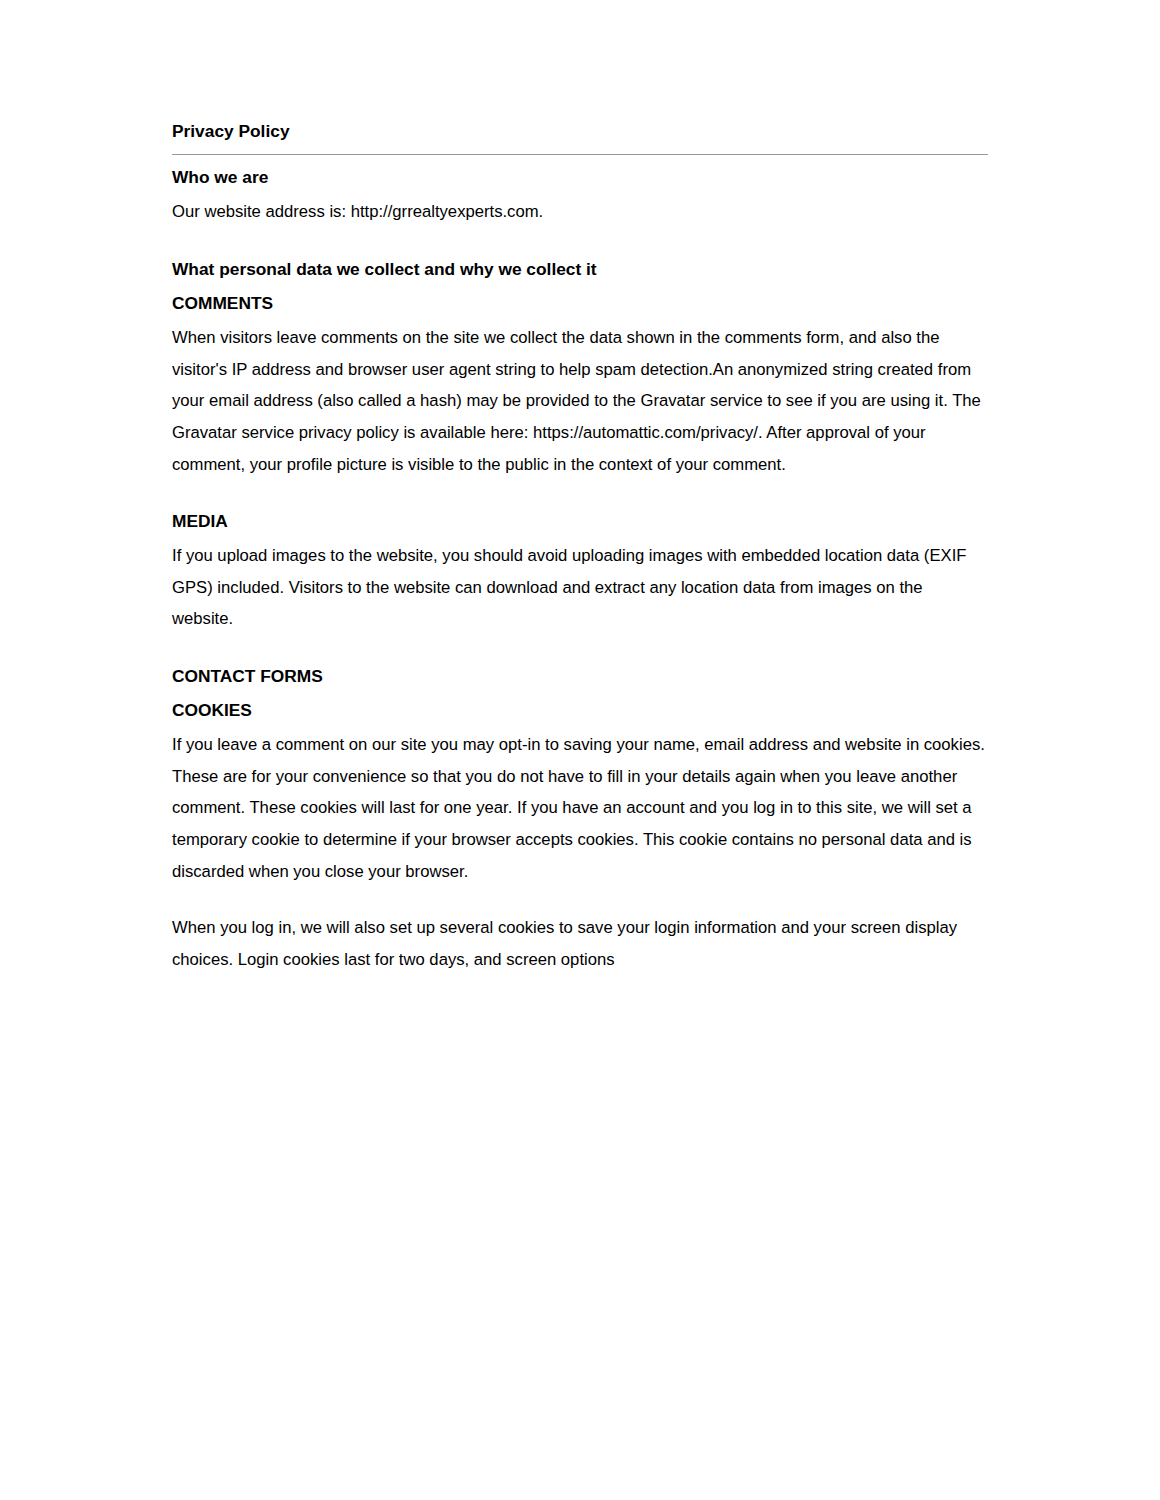Privacy Policy
Who we are
Our website address is: http://grrealtyexperts.com.
What personal data we collect and why we collect it
COMMENTS
When visitors leave comments on the site we collect the data shown in the comments form, and also the visitor's IP address and browser user agent string to help spam detection.An anonymized string created from your email address (also called a hash) may be provided to the Gravatar service to see if you are using it. The Gravatar service privacy policy is available here: https://automattic.com/privacy/. After approval of your comment, your profile picture is visible to the public in the context of your comment.
MEDIA
If you upload images to the website, you should avoid uploading images with embedded location data (EXIF GPS) included. Visitors to the website can download and extract any location data from images on the website.
CONTACT FORMS
COOKIES
If you leave a comment on our site you may opt-in to saving your name, email address and website in cookies. These are for your convenience so that you do not have to fill in your details again when you leave another comment. These cookies will last for one year. If you have an account and you log in to this site, we will set a temporary cookie to determine if your browser accepts cookies. This cookie contains no personal data and is discarded when you close your browser.
When you log in, we will also set up several cookies to save your login information and your screen display choices. Login cookies last for two days, and screen options